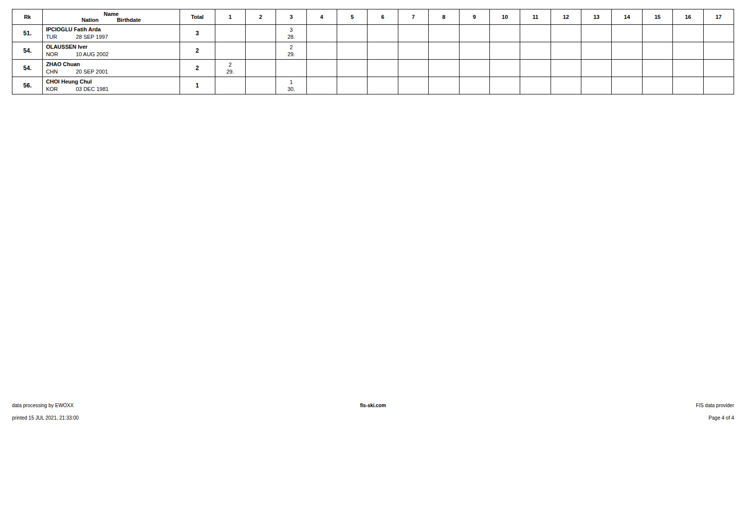| Rk | Name Nation Birthdate | Total | 1 | 2 | 3 | 4 | 5 | 6 | 7 | 8 | 9 | 10 | 11 | 12 | 13 | 14 | 15 | 16 | 17 |
| --- | --- | --- | --- | --- | --- | --- | --- | --- | --- | --- | --- | --- | --- | --- | --- | --- | --- | --- | --- |
| 51. | IPCIOGLU Fatih Arda TUR 28 SEP 1997 | 3 | | | 3 28. | | | | | | | | | | | | | | |
| 54. | OLAUSSEN Iver NOR 10 AUG 2002 | 2 | | | 2 29. | | | | | | | | | | | | | | |
| 54. | ZHAO Chuan CHN 20 SEP 2001 | 2 | 2 29. | | | | | | | | | | | | | | | | |
| 56. | CHOI Heung Chul KOR 03 DEC 1981 | 1 | | | 1 30. | | | | | | | | | | | | | | |
data processing by EWOXX
fis-ski.com
FIS data provider
printed 15 JUL 2021, 21:33:00
Page 4 of 4